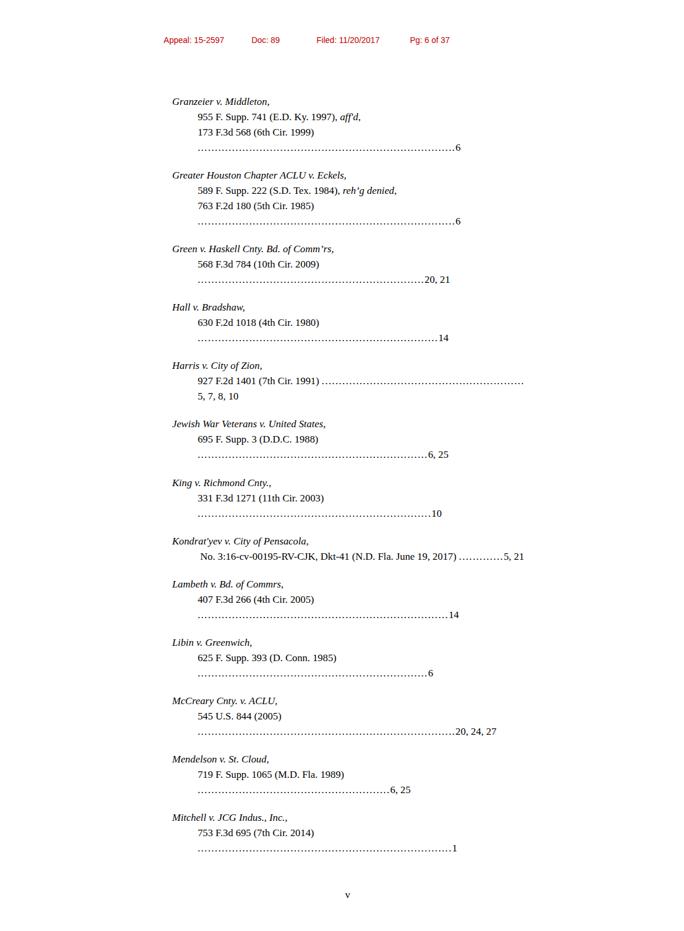Appeal: 15-2597 Doc: 89 Filed: 11/20/2017 Pg: 6 of 37
Granzeier v. Middleton,
955 F. Supp. 741 (E.D. Ky. 1997), aff'd,
173 F.3d 568 (6th Cir. 1999) ........................................................................... 6
Greater Houston Chapter ACLU v. Eckels,
589 F. Supp. 222 (S.D. Tex. 1984), reh’g denied,
763 F.2d 180 (5th Cir. 1985) ........................................................................... 6
Green v. Haskell Cnty. Bd. of Comm’rs,
568 F.3d 784 (10th Cir. 2009) .................................................................. 20, 21
Hall v. Bradshaw,
630 F.2d 1018 (4th Cir. 1980) ...................................................................... 14
Harris v. City of Zion,
927 F.2d 1401 (7th Cir. 1991) ........................................................... 5, 7, 8, 10
Jewish War Veterans v. United States,
695 F. Supp. 3 (D.D.C. 1988) ................................................................... 6, 25
King v. Richmond Cnty.,
331 F.3d 1271 (11th Cir. 2003) .................................................................... 10
Kondrat'yev v. City of Pensacola,
No. 3:16-cv-00195-RV-CJK, Dkt-41 (N.D. Fla. June 19, 2017) ............. 5, 21
Lambeth v. Bd. of Commrs,
407 F.3d 266 (4th Cir. 2005) ......................................................................... 14
Libin v. Greenwich,
625 F. Supp. 393 (D. Conn. 1985) ................................................................... 6
McCreary Cnty. v. ACLU,
545 U.S. 844 (2005) ........................................................................... 20, 24, 27
Mendelson v. St. Cloud,
719 F. Supp. 1065 (M.D. Fla. 1989) ........................................................ 6, 25
Mitchell v. JCG Indus., Inc.,
753 F.3d 695 (7th Cir. 2014) .......................................................................... 1
v